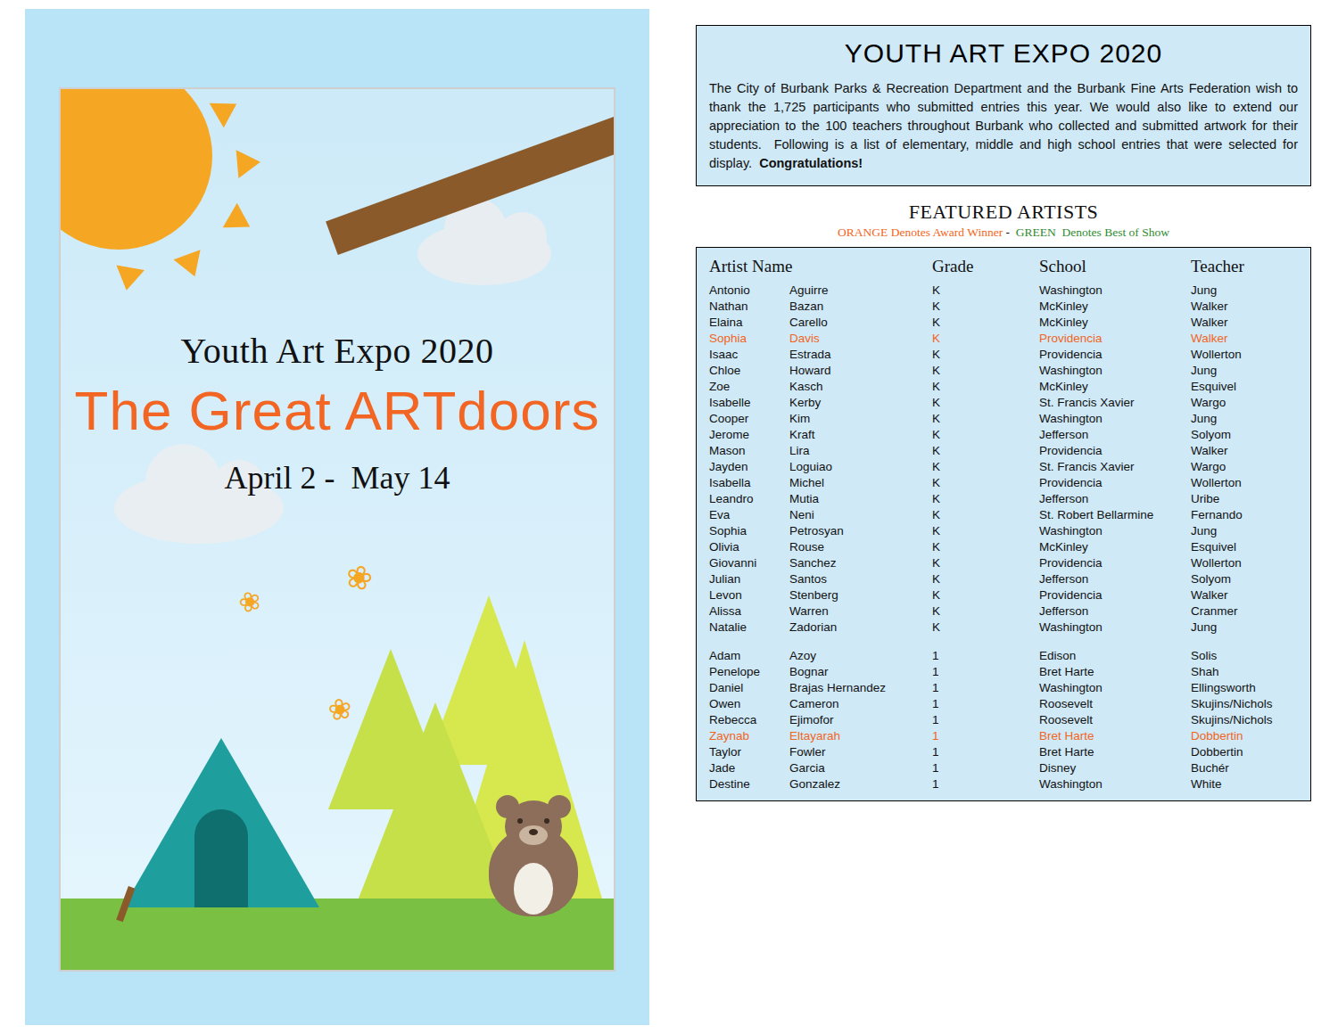Youth Art Expo 2020
The Great ARTdoors
April 2 - May 14
❀
❀
❀
YOUTH ART EXPO 2020
The City of Burbank Parks & Recreation Department and the Burbank Fine Arts Federation wish to thank the 1,725 participants who submitted entries this year. We would also like to extend our appreciation to the 100 teachers throughout Burbank who collected and submitted artwork for their students. Following is a list of elementary, middle and high school entries that were selected for display. Congratulations!
FEATURED ARTISTS
ORANGE Denotes Award Winner - GREEN Denotes Best of Show
| Artist Name | Grade | School | Teacher |
| --- | --- | --- | --- |
| Antonio | Aguirre | K | Washington | Jung |
| Nathan | Bazan | K | McKinley | Walker |
| Elaina | Carello | K | McKinley | Walker |
| Sophia | Davis | K | Providencia | Walker |
| Isaac | Estrada | K | Providencia | Wollerton |
| Chloe | Howard | K | Washington | Jung |
| Zoe | Kasch | K | McKinley | Esquivel |
| Isabelle | Kerby | K | St. Francis Xavier | Wargo |
| Cooper | Kim | K | Washington | Jung |
| Jerome | Kraft | K | Jefferson | Solyom |
| Mason | Lira | K | Providencia | Walker |
| Jayden | Loguiao | K | St. Francis Xavier | Wargo |
| Isabella | Michel | K | Providencia | Wollerton |
| Leandro | Mutia | K | Jefferson | Uribe |
| Eva | Neni | K | St. Robert Bellarmine | Fernando |
| Sophia | Petrosyan | K | Washington | Jung |
| Olivia | Rouse | K | McKinley | Esquivel |
| Giovanni | Sanchez | K | Providencia | Wollerton |
| Julian | Santos | K | Jefferson | Solyom |
| Levon | Stenberg | K | Providencia | Walker |
| Alissa | Warren | K | Jefferson | Cranmer |
| Natalie | Zadorian | K | Washington | Jung |
| Adam | Azoy | 1 | Edison | Solis |
| Penelope | Bognar | 1 | Bret Harte | Shah |
| Daniel | Brajas Hernandez | 1 | Washington | Ellingsworth |
| Owen | Cameron | 1 | Roosevelt | Skujins/Nichols |
| Rebecca | Ejimofor | 1 | Roosevelt | Skujins/Nichols |
| Zaynab | Eltayarah | 1 | Bret Harte | Dobbertin |
| Taylor | Fowler | 1 | Bret Harte | Dobbertin |
| Jade | Garcia | 1 | Disney | Buchér |
| Destine | Gonzalez | 1 | Washington | White |